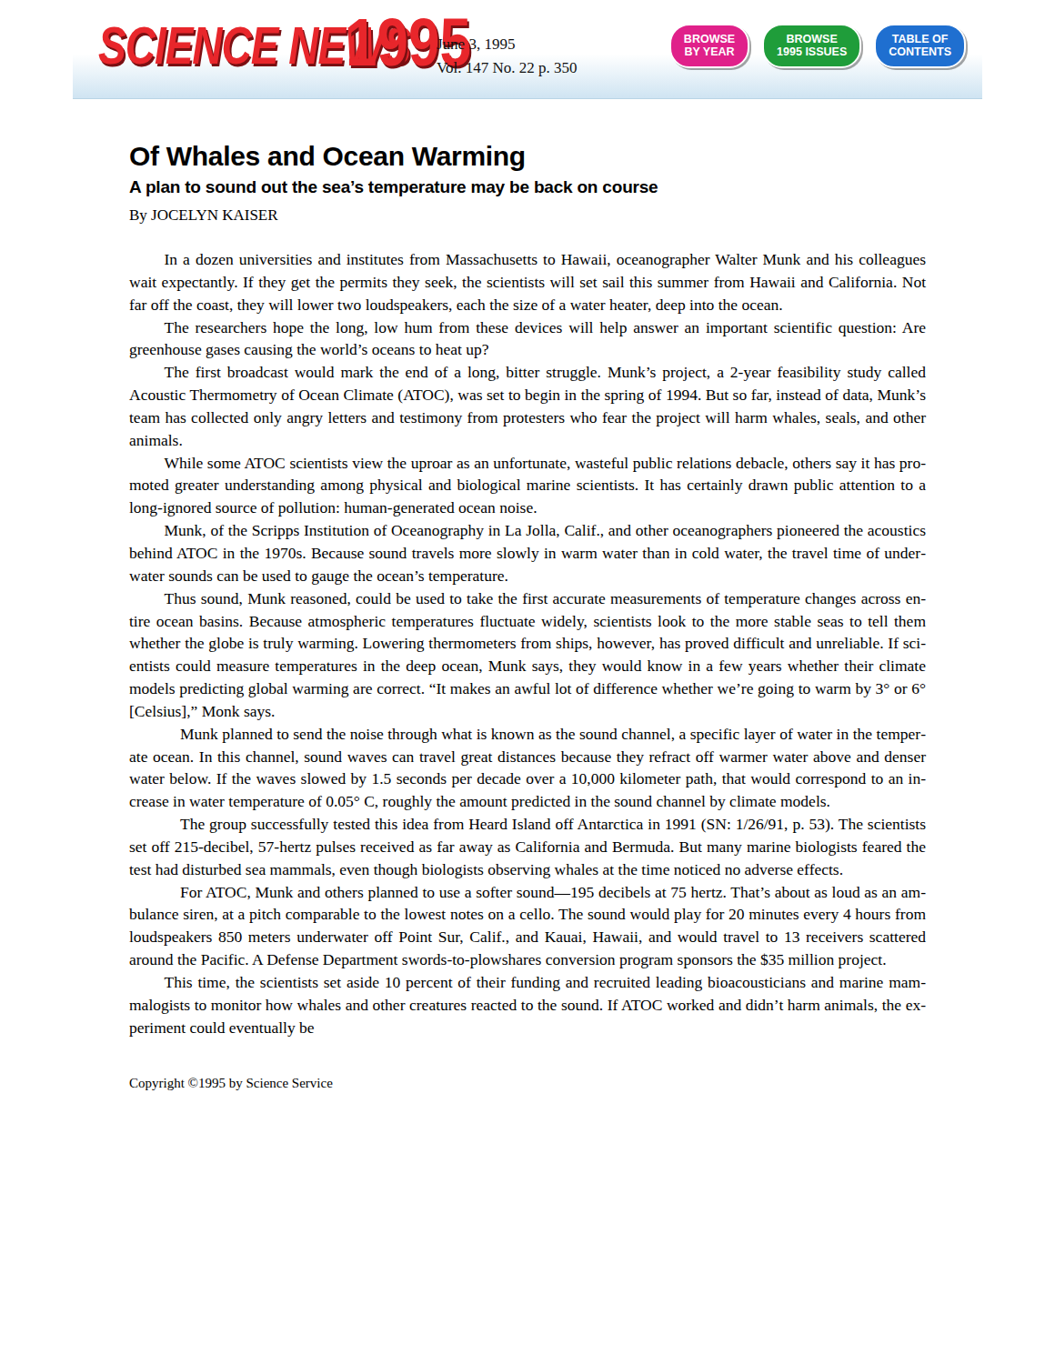SCIENCE NEWS
1995
June 3, 1995 Vol. 147 No. 22 p. 350
BROWSE BY YEAR BROWSE 1995 ISSUES TABLE OF CONTENTS
Of Whales and Ocean Warming
A plan to sound out the sea’s temperature may be back on course
By JOCELYN KAISER
In a dozen universities and institutes from Massachusetts to Hawaii, oceanographer Walter Munk and his colleagues wait expectantly. If they get the permits they seek, the scientists will set sail this summer from Hawaii and California. Not far off the coast, they will lower two loudspeakers, each the size of a water heater, deep into the ocean.
The researchers hope the long, low hum from these devices will help answer an important scientific question: Are greenhouse gases causing the world’s oceans to heat up?
The first broadcast would mark the end of a long, bitter struggle. Munk’s project, a 2-year feasibility study called Acoustic Thermometry of Ocean Climate (ATOC), was set to begin in the spring of 1994. But so far, instead of data, Munk’s team has collected only angry letters and testimony from protesters who fear the project will harm whales, seals, and other animals.
While some ATOC scientists view the uproar as an unfortunate, wasteful public relations debacle, others say it has promoted greater understanding among physical and biological marine scientists. It has certainly drawn public attention to a long-ignored source of pollution: human-generated ocean noise.
Munk, of the Scripps Institution of Oceanography in La Jolla, Calif., and other oceanographers pioneered the acoustics behind ATOC in the 1970s. Because sound travels more slowly in warm water than in cold water, the travel time of underwater sounds can be used to gauge the ocean’s temperature.
Thus sound, Munk reasoned, could be used to take the first accurate measurements of temperature changes across entire ocean basins. Because atmospheric temperatures fluctuate widely, scientists look to the more stable seas to tell them whether the globe is truly warming. Lowering thermometers from ships, however, has proved difficult and unreliable. If scientists could measure temperatures in the deep ocean, Munk says, they would know in a few years whether their climate models predicting global warming are correct. “It makes an awful lot of difference whether we’re going to warm by 3° or 6° [Celsius],” Monk says.
Munk planned to send the noise through what is known as the sound channel, a specific layer of water in the temperate ocean. In this channel, sound waves can travel great distances because they refract off warmer water above and denser water below. If the waves slowed by 1.5 seconds per decade over a 10,000 kilometer path, that would correspond to an increase in water temperature of 0.05° C, roughly the amount predicted in the sound channel by climate models.
The group successfully tested this idea from Heard Island off Antarctica in 1991 (SN: 1/26/91, p. 53). The scientists set off 215-decibel, 57-hertz pulses received as far away as California and Bermuda. But many marine biologists feared the test had disturbed sea mammals, even though biologists observing whales at the time noticed no adverse effects.
For ATOC, Munk and others planned to use a softer sound—195 decibels at 75 hertz. That’s about as loud as an ambulance siren, at a pitch comparable to the lowest notes on a cello. The sound would play for 20 minutes every 4 hours from loudspeakers 850 meters underwater off Point Sur, Calif., and Kauai, Hawaii, and would travel to 13 receivers scattered around the Pacific. A Defense Department swords-to-plowshares conversion program sponsors the $35 million project.
This time, the scientists set aside 10 percent of their funding and recruited leading bioacousticians and marine mammalogists to monitor how whales and other creatures reacted to the sound. If ATOC worked and didn’t harm animals, the experiment could eventually be
Copyright ©1995 by Science Service